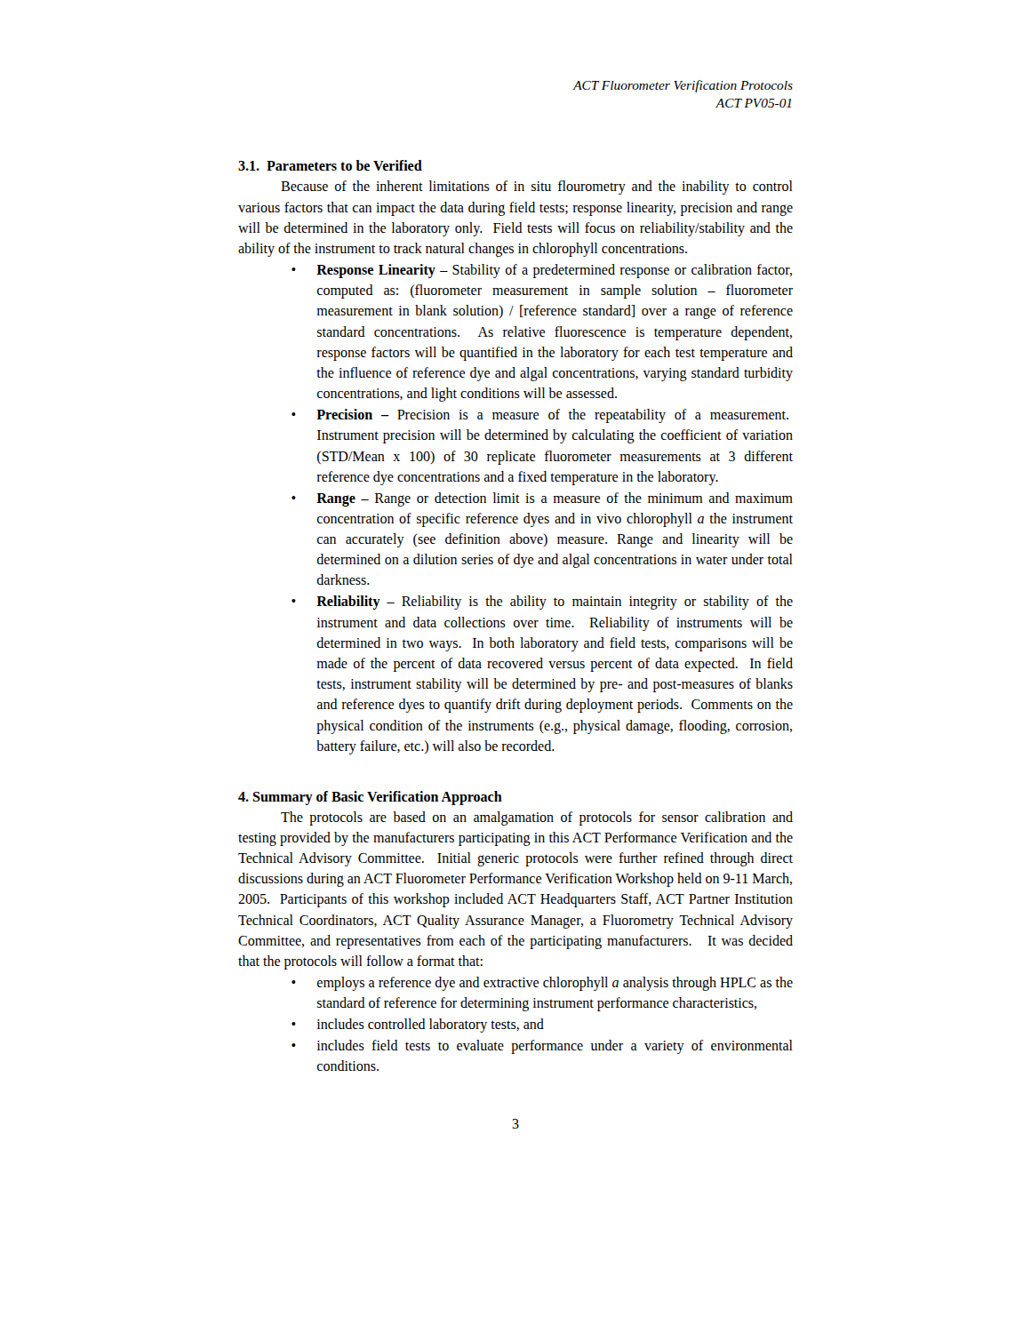ACT Fluorometer Verification Protocols
ACT PV05-01
3.1. Parameters to be Verified
Because of the inherent limitations of in situ flourometry and the inability to control various factors that can impact the data during field tests; response linearity, precision and range will be determined in the laboratory only. Field tests will focus on reliability/stability and the ability of the instrument to track natural changes in chlorophyll concentrations.
Response Linearity – Stability of a predetermined response or calibration factor, computed as: (fluorometer measurement in sample solution – fluorometer measurement in blank solution) / [reference standard] over a range of reference standard concentrations. As relative fluorescence is temperature dependent, response factors will be quantified in the laboratory for each test temperature and the influence of reference dye and algal concentrations, varying standard turbidity concentrations, and light conditions will be assessed.
Precision – Precision is a measure of the repeatability of a measurement. Instrument precision will be determined by calculating the coefficient of variation (STD/Mean x 100) of 30 replicate fluorometer measurements at 3 different reference dye concentrations and a fixed temperature in the laboratory.
Range – Range or detection limit is a measure of the minimum and maximum concentration of specific reference dyes and in vivo chlorophyll a the instrument can accurately (see definition above) measure. Range and linearity will be determined on a dilution series of dye and algal concentrations in water under total darkness.
Reliability – Reliability is the ability to maintain integrity or stability of the instrument and data collections over time. Reliability of instruments will be determined in two ways. In both laboratory and field tests, comparisons will be made of the percent of data recovered versus percent of data expected. In field tests, instrument stability will be determined by pre- and post-measures of blanks and reference dyes to quantify drift during deployment periods. Comments on the physical condition of the instruments (e.g., physical damage, flooding, corrosion, battery failure, etc.) will also be recorded.
4. Summary of Basic Verification Approach
The protocols are based on an amalgamation of protocols for sensor calibration and testing provided by the manufacturers participating in this ACT Performance Verification and the Technical Advisory Committee. Initial generic protocols were further refined through direct discussions during an ACT Fluorometer Performance Verification Workshop held on 9-11 March, 2005. Participants of this workshop included ACT Headquarters Staff, ACT Partner Institution Technical Coordinators, ACT Quality Assurance Manager, a Fluorometry Technical Advisory Committee, and representatives from each of the participating manufacturers. It was decided that the protocols will follow a format that:
employs a reference dye and extractive chlorophyll a analysis through HPLC as the standard of reference for determining instrument performance characteristics,
includes controlled laboratory tests, and
includes field tests to evaluate performance under a variety of environmental conditions.
3